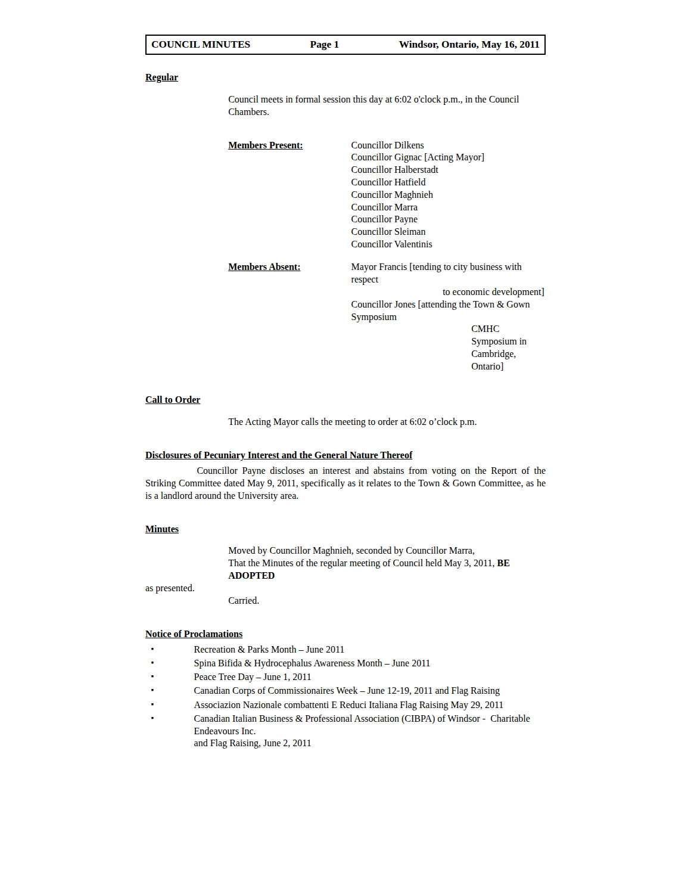COUNCIL MINUTES Page 1 Windsor, Ontario, May 16, 2011
Regular
Council meets in formal session this day at 6:02 o'clock p.m., in the Council Chambers.
| Members Present: | Councillor Dilkens Councillor Gignac [Acting Mayor] Councillor Halberstadt Councillor Hatfield Councillor Maghnieh Councillor Marra Councillor Payne Councillor Sleiman Councillor Valentinis |
| Members Absent: | Mayor Francis [tending to city business with respect to economic development] Councillor Jones [attending the Town & Gown Symposium CMHC Symposium in Cambridge, Ontario] |
Call to Order
The Acting Mayor calls the meeting to order at 6:02 o’clock p.m.
Disclosures of Pecuniary Interest and the General Nature Thereof
Councillor Payne discloses an interest and abstains from voting on the Report of the Striking Committee dated May 9, 2011, specifically as it relates to the Town & Gown Committee, as he is a landlord around the University area.
Minutes
Moved by Councillor Maghnieh, seconded by Councillor Marra,
That the Minutes of the regular meeting of Council held May 3, 2011, BE ADOPTED
as presented.
Carried.
Notice of Proclamations
Recreation & Parks Month – June 2011
Spina Bifida & Hydrocephalus Awareness Month – June 2011
Peace Tree Day – June 1, 2011
Canadian Corps of Commissionaires Week – June 12-19, 2011 and Flag Raising
Associazion Nazionale combattenti E Reduci Italiana Flag Raising May 29, 2011
Canadian Italian Business & Professional Association (CIBPA) of Windsor - Charitable Endeavours Inc. and Flag Raising, June 2, 2011